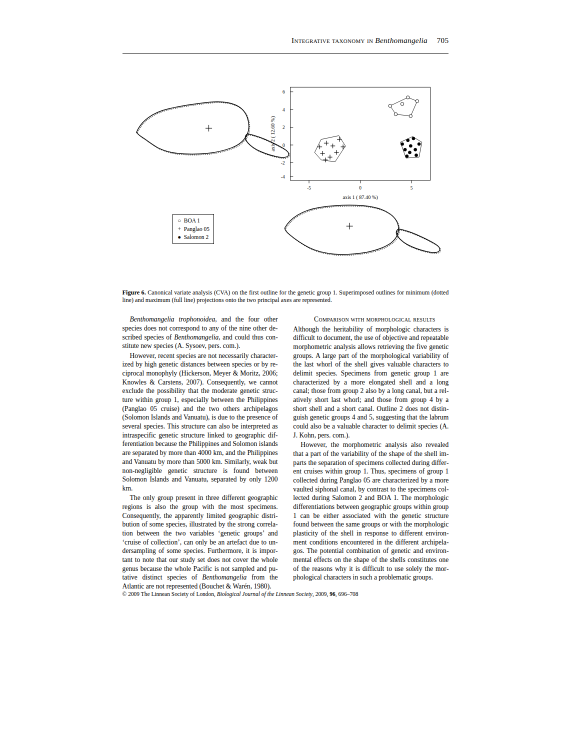Integrative taxonomy in Benthomangelia 705
6 4 2 0 -2 -4 -5 0 5 axis 1 ( 87.40 %) axis 2 ( 12.60 %)
○ BOA 1
+ Panglao 05
● Salomon 2
Figure 6. Canonical variate analysis (CVA) on the first outline for the genetic group 1. Superimposed outlines for minimum (dotted line) and maximum (full line) projections onto the two principal axes are represented.
Benthomangelia trophonoidea, and the four other species does not correspond to any of the nine other described species of Benthomangelia, and could thus constitute new species (A. Sysoev, pers. com.).
However, recent species are not necessarily characterized by high genetic distances between species or by reciprocal monophyly (Hickerson, Meyer & Moritz, 2006; Knowles & Carstens, 2007). Consequently, we cannot exclude the possibility that the moderate genetic structure within group 1, especially between the Philippines (Panglao 05 cruise) and the two others archipelagos (Solomon Islands and Vanuatu), is due to the presence of several species. This structure can also be interpreted as intraspecific genetic structure linked to geographic differentiation because the Philippines and Solomon islands are separated by more than 4000 km, and the Philippines and Vanuatu by more than 5000 km. Similarly, weak but non-negligible genetic structure is found between Solomon Islands and Vanuatu, separated by only 1200 km.
The only group present in three different geographic regions is also the group with the most specimens. Consequently, the apparently limited geographic distribution of some species, illustrated by the strong correlation between the two variables ‘genetic groups’ and ‘cruise of collection’, can only be an artefact due to undersampling of some species. Furthermore, it is important to note that our study set does not cover the whole genus because the whole Pacific is not sampled and putative distinct species of Benthomangelia from the Atlantic are not represented (Bouchet & Warén, 1980).
Comparison with morphological results
Although the heritability of morphologic characters is difficult to document, the use of objective and repeatable morphometric analysis allows retrieving the five genetic groups. A large part of the morphological variability of the last whorl of the shell gives valuable characters to delimit species. Specimens from genetic group 1 are characterized by a more elongated shell and a long canal; those from group 2 also by a long canal, but a relatively short last whorl; and those from group 4 by a short shell and a short canal. Outline 2 does not distinguish genetic groups 4 and 5, suggesting that the labrum could also be a valuable character to delimit species (A. J. Kohn, pers. com.).
However, the morphometric analysis also revealed that a part of the variability of the shape of the shell imparts the separation of specimens collected during different cruises within group 1. Thus, specimens of group 1 collected during Panglao 05 are characterized by a more vaulted siphonal canal, by contrast to the specimens collected during Salomon 2 and BOA 1. The morphologic differentiations between geographic groups within group 1 can be either associated with the genetic structure found between the same groups or with the morphologic plasticity of the shell in response to different environment conditions encountered in the different archipelagos. The potential combination of genetic and environmental effects on the shape of the shells constitutes one of the reasons why it is difficult to use solely the morphological characters in such a problematic groups.
© 2009 The Linnean Society of London, Biological Journal of the Linnean Society, 2009, 96, 696–708